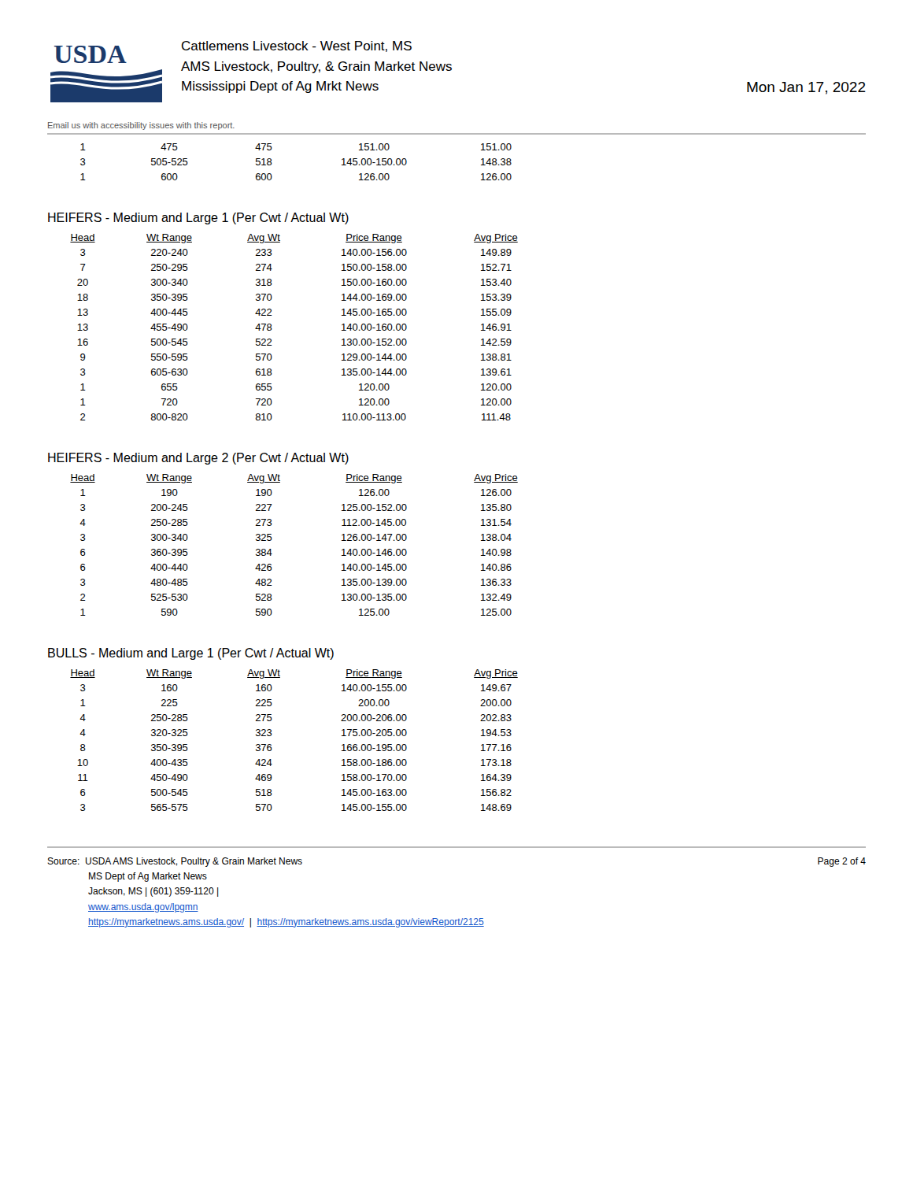USDA
Cattlemens Livestock - West Point, MS
AMS Livestock, Poultry, & Grain Market News
Mississippi Dept of Ag Mrkt News
Mon Jan 17, 2022
Email us with accessibility issues with this report.
| 1 | 475 | 475 | 151.00 | 151.00 |
| 3 | 505-525 | 518 | 145.00-150.00 | 148.38 |
| 1 | 600 | 600 | 126.00 | 126.00 |
HEIFERS - Medium and Large 1 (Per Cwt / Actual Wt)
| Head | Wt Range | Avg Wt | Price Range | Avg Price |
| --- | --- | --- | --- | --- |
| 3 | 220-240 | 233 | 140.00-156.00 | 149.89 |
| 7 | 250-295 | 274 | 150.00-158.00 | 152.71 |
| 20 | 300-340 | 318 | 150.00-160.00 | 153.40 |
| 18 | 350-395 | 370 | 144.00-169.00 | 153.39 |
| 13 | 400-445 | 422 | 145.00-165.00 | 155.09 |
| 13 | 455-490 | 478 | 140.00-160.00 | 146.91 |
| 16 | 500-545 | 522 | 130.00-152.00 | 142.59 |
| 9 | 550-595 | 570 | 129.00-144.00 | 138.81 |
| 3 | 605-630 | 618 | 135.00-144.00 | 139.61 |
| 1 | 655 | 655 | 120.00 | 120.00 |
| 1 | 720 | 720 | 120.00 | 120.00 |
| 2 | 800-820 | 810 | 110.00-113.00 | 111.48 |
HEIFERS - Medium and Large 2 (Per Cwt / Actual Wt)
| Head | Wt Range | Avg Wt | Price Range | Avg Price |
| --- | --- | --- | --- | --- |
| 1 | 190 | 190 | 126.00 | 126.00 |
| 3 | 200-245 | 227 | 125.00-152.00 | 135.80 |
| 4 | 250-285 | 273 | 112.00-145.00 | 131.54 |
| 3 | 300-340 | 325 | 126.00-147.00 | 138.04 |
| 6 | 360-395 | 384 | 140.00-146.00 | 140.98 |
| 6 | 400-440 | 426 | 140.00-145.00 | 140.86 |
| 3 | 480-485 | 482 | 135.00-139.00 | 136.33 |
| 2 | 525-530 | 528 | 130.00-135.00 | 132.49 |
| 1 | 590 | 590 | 125.00 | 125.00 |
BULLS - Medium and Large 1 (Per Cwt / Actual Wt)
| Head | Wt Range | Avg Wt | Price Range | Avg Price |
| --- | --- | --- | --- | --- |
| 3 | 160 | 160 | 140.00-155.00 | 149.67 |
| 1 | 225 | 225 | 200.00 | 200.00 |
| 4 | 250-285 | 275 | 200.00-206.00 | 202.83 |
| 4 | 320-325 | 323 | 175.00-205.00 | 194.53 |
| 8 | 350-395 | 376 | 166.00-195.00 | 177.16 |
| 10 | 400-435 | 424 | 158.00-186.00 | 173.18 |
| 11 | 450-490 | 469 | 158.00-170.00 | 164.39 |
| 6 | 500-545 | 518 | 145.00-163.00 | 156.82 |
| 3 | 565-575 | 570 | 145.00-155.00 | 148.69 |
Source: USDA AMS Livestock, Poultry & Grain Market News
MS Dept of Ag Market News
Jackson, MS | (601) 359-1120 |
www.ams.usda.gov/lpgmn
https://mymarketnews.ams.usda.gov/ | https://mymarketnews.ams.usda.gov/viewReport/2125
Page 2 of 4